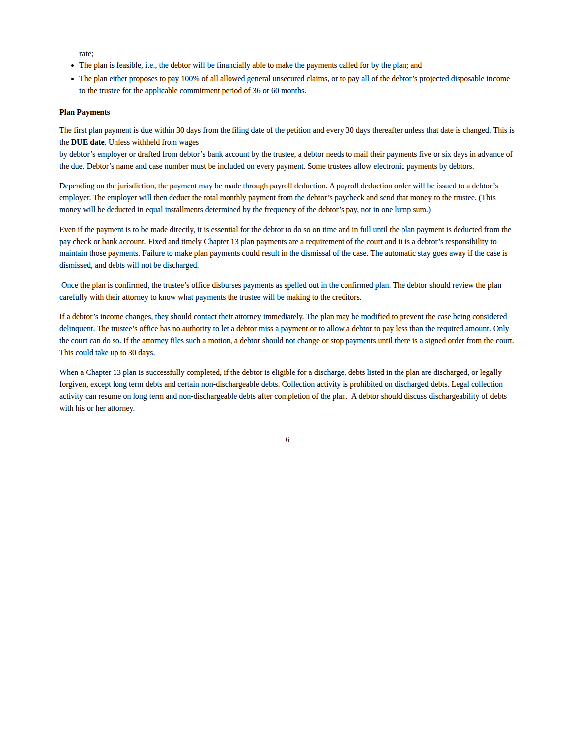rate;
The plan is feasible, i.e., the debtor will be financially able to make the payments called for by the plan; and
The plan either proposes to pay 100% of all allowed general unsecured claims, or to pay all of the debtor’s projected disposable income to the trustee for the applicable commitment period of 36 or 60 months.
Plan Payments
The first plan payment is due within 30 days from the filing date of the petition and every 30 days thereafter unless that date is changed. This is the DUE date. Unless withheld from wages
by debtor’s employer or drafted from debtor’s bank account by the trustee, a debtor needs to mail their payments five or six days in advance of the due. Debtor’s name and case number must be included on every payment. Some trustees allow electronic payments by debtors.
Depending on the jurisdiction, the payment may be made through payroll deduction. A payroll deduction order will be issued to a debtor’s employer. The employer will then deduct the total monthly payment from the debtor’s paycheck and send that money to the trustee. (This money will be deducted in equal installments determined by the frequency of the debtor’s pay, not in one lump sum.)
Even if the payment is to be made directly, it is essential for the debtor to do so on time and in full until the plan payment is deducted from the pay check or bank account. Fixed and timely Chapter 13 plan payments are a requirement of the court and it is a debtor’s responsibility to maintain those payments. Failure to make plan payments could result in the dismissal of the case. The automatic stay goes away if the case is dismissed, and debts will not be discharged.
Once the plan is confirmed, the trustee’s office disburses payments as spelled out in the confirmed plan. The debtor should review the plan carefully with their attorney to know what payments the trustee will be making to the creditors.
If a debtor’s income changes, they should contact their attorney immediately. The plan may be modified to prevent the case being considered delinquent. The trustee’s office has no authority to let a debtor miss a payment or to allow a debtor to pay less than the required amount. Only the court can do so. If the attorney files such a motion, a debtor should not change or stop payments until there is a signed order from the court. This could take up to 30 days.
When a Chapter 13 plan is successfully completed, if the debtor is eligible for a discharge, debts listed in the plan are discharged, or legally forgiven, except long term debts and certain non-dischargeable debts. Collection activity is prohibited on discharged debts. Legal collection activity can resume on long term and non-dischargeable debts after completion of the plan. A debtor should discuss dischargeability of debts with his or her attorney.
6